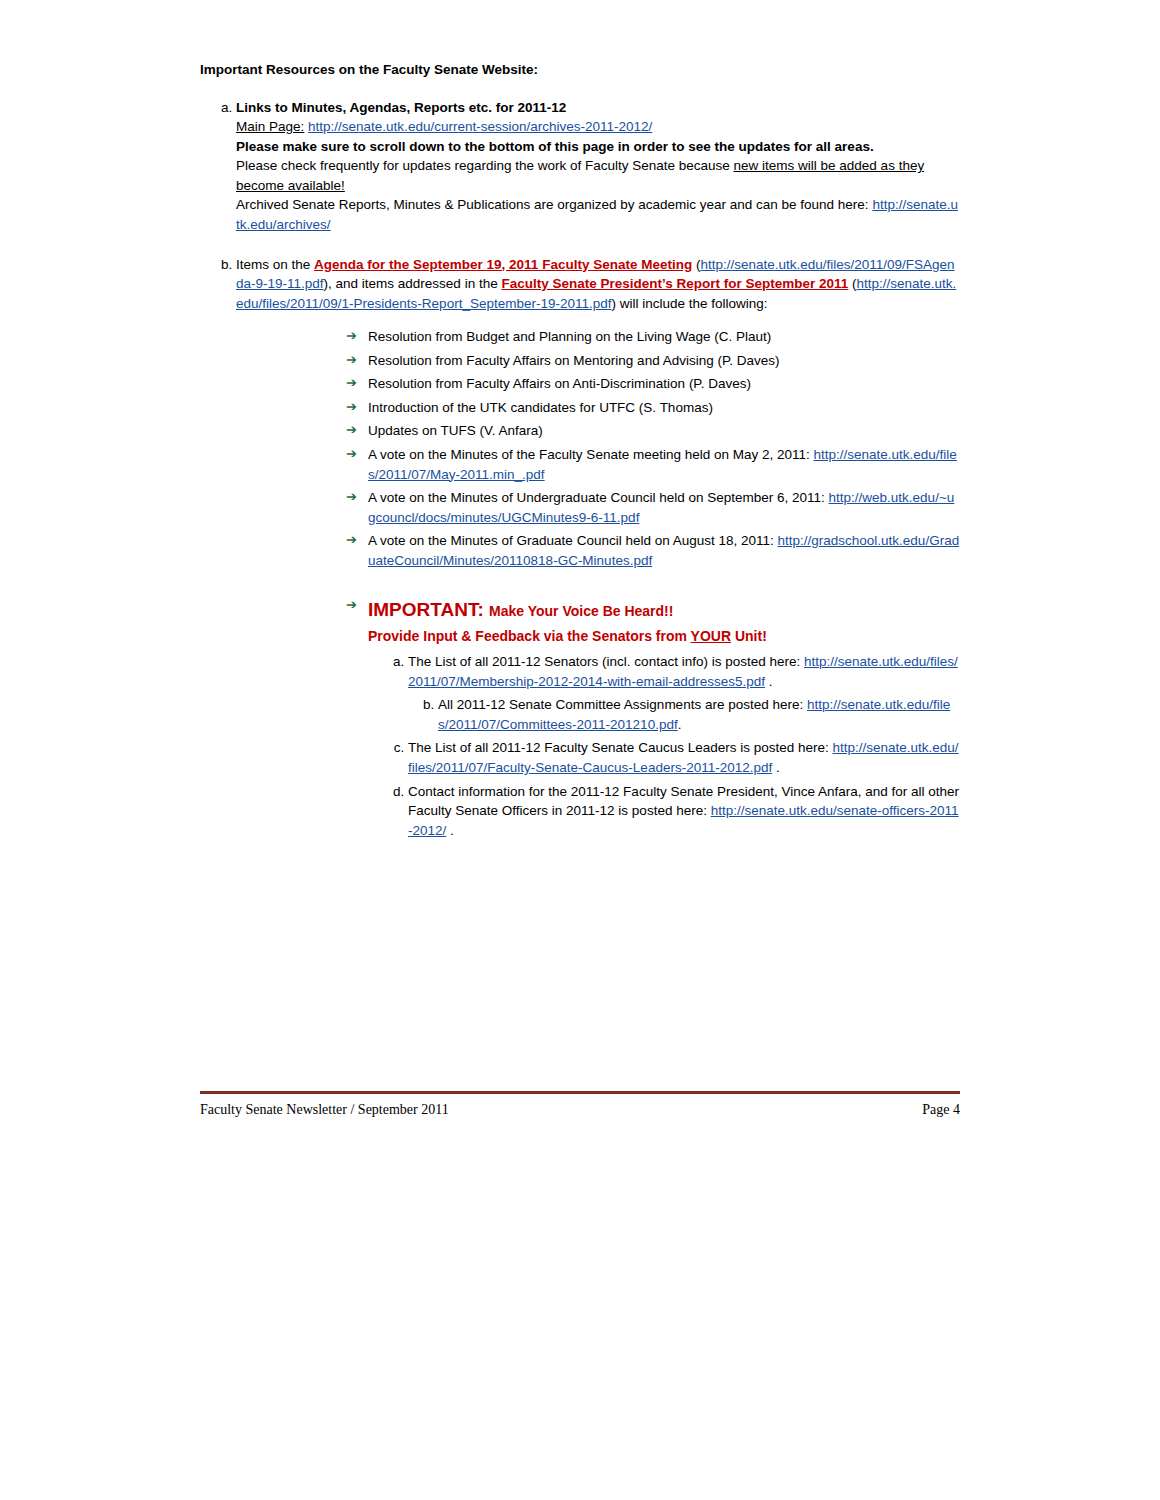Important Resources on the Faculty Senate Website:
Links to Minutes, Agendas, Reports etc. for 2011-12
Main Page: http://senate.utk.edu/current-session/archives-2011-2012/
Please make sure to scroll down to the bottom of this page in order to see the updates for all areas.
Please check frequently for updates regarding the work of Faculty Senate because new items will be added as they become available!
Archived Senate Reports, Minutes & Publications are organized by academic year and can be found here: http://senate.utk.edu/archives/
Items on the Agenda for the September 19, 2011 Faculty Senate Meeting (http://senate.utk.edu/files/2011/09/FSAgenda-9-19-11.pdf), and items addressed in the Faculty Senate President’s Report for September 2011 (http://senate.utk.edu/files/2011/09/1-Presidents-Report_September-19-2011.pdf) will include the following:
Resolution from Budget and Planning on the Living Wage (C. Plaut)
Resolution from Faculty Affairs on Mentoring and Advising (P. Daves)
Resolution from Faculty Affairs on Anti-Discrimination (P. Daves)
Introduction of the UTK candidates for UTFC (S. Thomas)
Updates on TUFS (V. Anfara)
A vote on the Minutes of the Faculty Senate meeting held on May 2, 2011: http://senate.utk.edu/files/2011/07/May-2011.min_.pdf
A vote on the Minutes of Undergraduate Council held on September 6, 2011: http://web.utk.edu/~ugcouncl/docs/minutes/UGCMinutes9-6-11.pdf
A vote on the Minutes of Graduate Council held on August 18, 2011: http://gradschool.utk.edu/GraduateCouncil/Minutes/20110818-GC-Minutes.pdf
IMPORTANT: Make Your Voice Be Heard!!
Provide Input & Feedback via the Senators from YOUR Unit!
The List of all 2011-12 Senators (incl. contact info) is posted here: http://senate.utk.edu/files/2011/07/Membership-2012-2014-with-email-addresses5.pdf .
All 2011-12 Senate Committee Assignments are posted here: http://senate.utk.edu/files/2011/07/Committees-2011-201210.pdf.
The List of all 2011-12 Faculty Senate Caucus Leaders is posted here: http://senate.utk.edu/files/2011/07/Faculty-Senate-Caucus-Leaders-2011-2012.pdf .
Contact information for the 2011-12 Faculty Senate President, Vince Anfara, and for all other Faculty Senate Officers in 2011-12 is posted here: http://senate.utk.edu/senate-officers-2011-2012/ .
Faculty Senate Newsletter / September 2011 Page 4